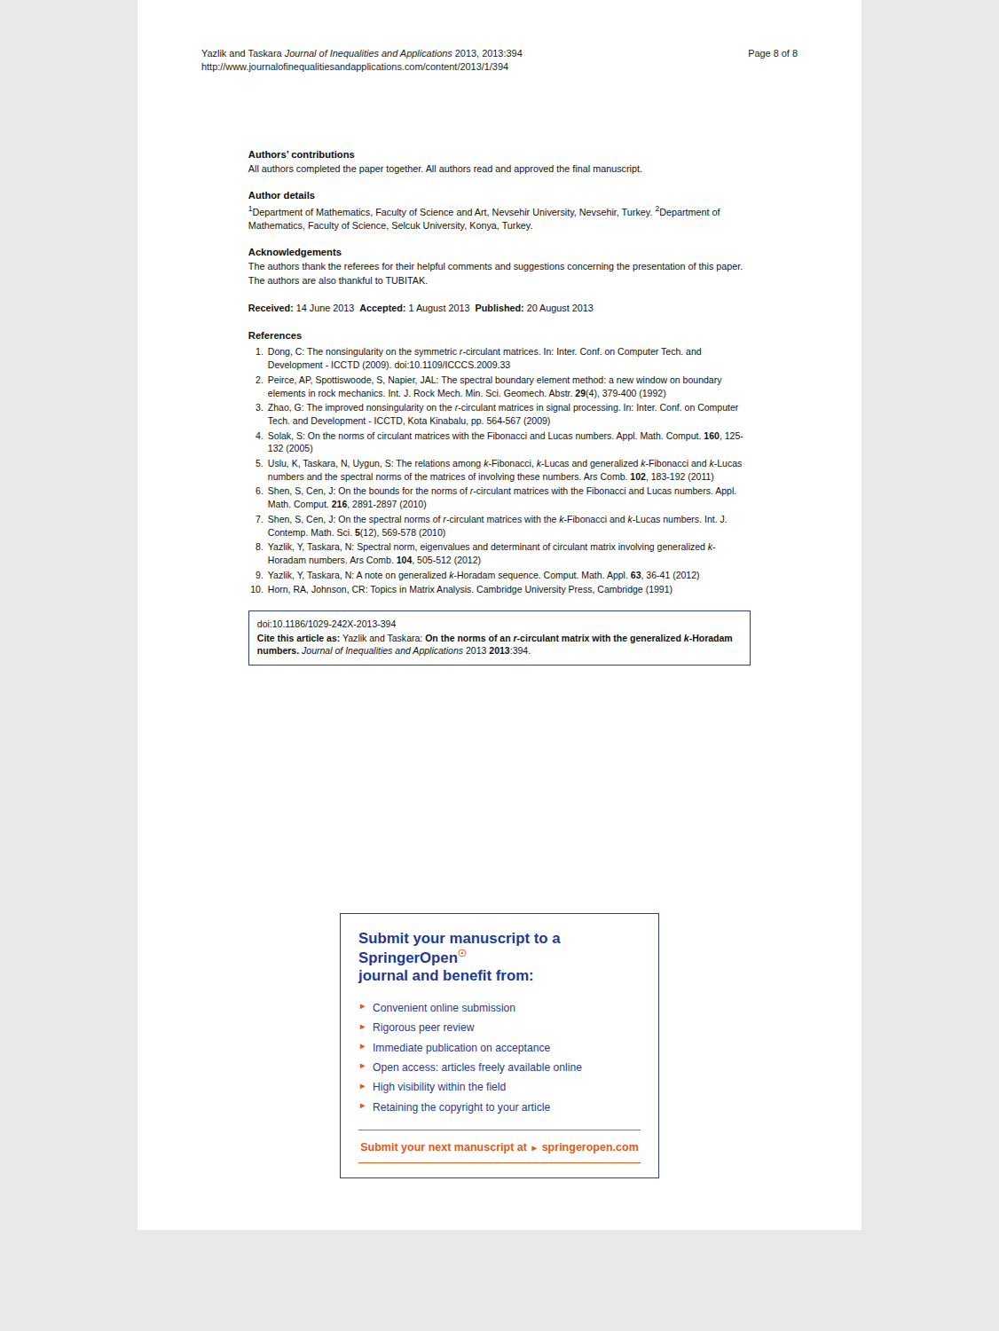Yazlik and Taskara Journal of Inequalities and Applications 2013, 2013:394
http://www.journalofinequalitiesandapplications.com/content/2013/1/394
Page 8 of 8
Authors’ contributions
All authors completed the paper together. All authors read and approved the final manuscript.
Author details
1Department of Mathematics, Faculty of Science and Art, Nevsehir University, Nevsehir, Turkey. 2Department of Mathematics, Faculty of Science, Selcuk University, Konya, Turkey.
Acknowledgements
The authors thank the referees for their helpful comments and suggestions concerning the presentation of this paper. The authors are also thankful to TUBITAK.
Received: 14 June 2013 Accepted: 1 August 2013 Published: 20 August 2013
References
Dong, C: The nonsingularity on the symmetric r-circulant matrices. In: Inter. Conf. on Computer Tech. and Development - ICCTD (2009). doi:10.1109/ICCCS.2009.33
Peirce, AP, Spottiswoode, S, Napier, JAL: The spectral boundary element method: a new window on boundary elements in rock mechanics. Int. J. Rock Mech. Min. Sci. Geomech. Abstr. 29(4), 379-400 (1992)
Zhao, G: The improved nonsingularity on the r-circulant matrices in signal processing. In: Inter. Conf. on Computer Tech. and Development - ICCTD, Kota Kinabalu, pp. 564-567 (2009)
Solak, S: On the norms of circulant matrices with the Fibonacci and Lucas numbers. Appl. Math. Comput. 160, 125-132 (2005)
Uslu, K, Taskara, N, Uygun, S: The relations among k-Fibonacci, k-Lucas and generalized k-Fibonacci and k-Lucas numbers and the spectral norms of the matrices of involving these numbers. Ars Comb. 102, 183-192 (2011)
Shen, S, Cen, J: On the bounds for the norms of r-circulant matrices with the Fibonacci and Lucas numbers. Appl. Math. Comput. 216, 2891-2897 (2010)
Shen, S, Cen, J: On the spectral norms of r-circulant matrices with the k-Fibonacci and k-Lucas numbers. Int. J. Contemp. Math. Sci. 5(12), 569-578 (2010)
Yazlik, Y, Taskara, N: Spectral norm, eigenvalues and determinant of circulant matrix involving generalized k-Horadam numbers. Ars Comb. 104, 505-512 (2012)
Yazlik, Y, Taskara, N: A note on generalized k-Horadam sequence. Comput. Math. Appl. 63, 36-41 (2012)
Horn, RA, Johnson, CR: Topics in Matrix Analysis. Cambridge University Press, Cambridge (1991)
doi:10.1186/1029-242X-2013-394
Cite this article as: Yazlik and Taskara: On the norms of an r-circulant matrix with the generalized k-Horadam numbers. Journal of Inequalities and Applications 2013 2013:394.
Submit your manuscript to a SpringerOpen☉
journal and benefit from:
Convenient online submission
Rigorous peer review
Immediate publication on acceptance
Open access: articles freely available online
High visibility within the field
Retaining the copyright to your article
Submit your next manuscript at ► springeropen.com